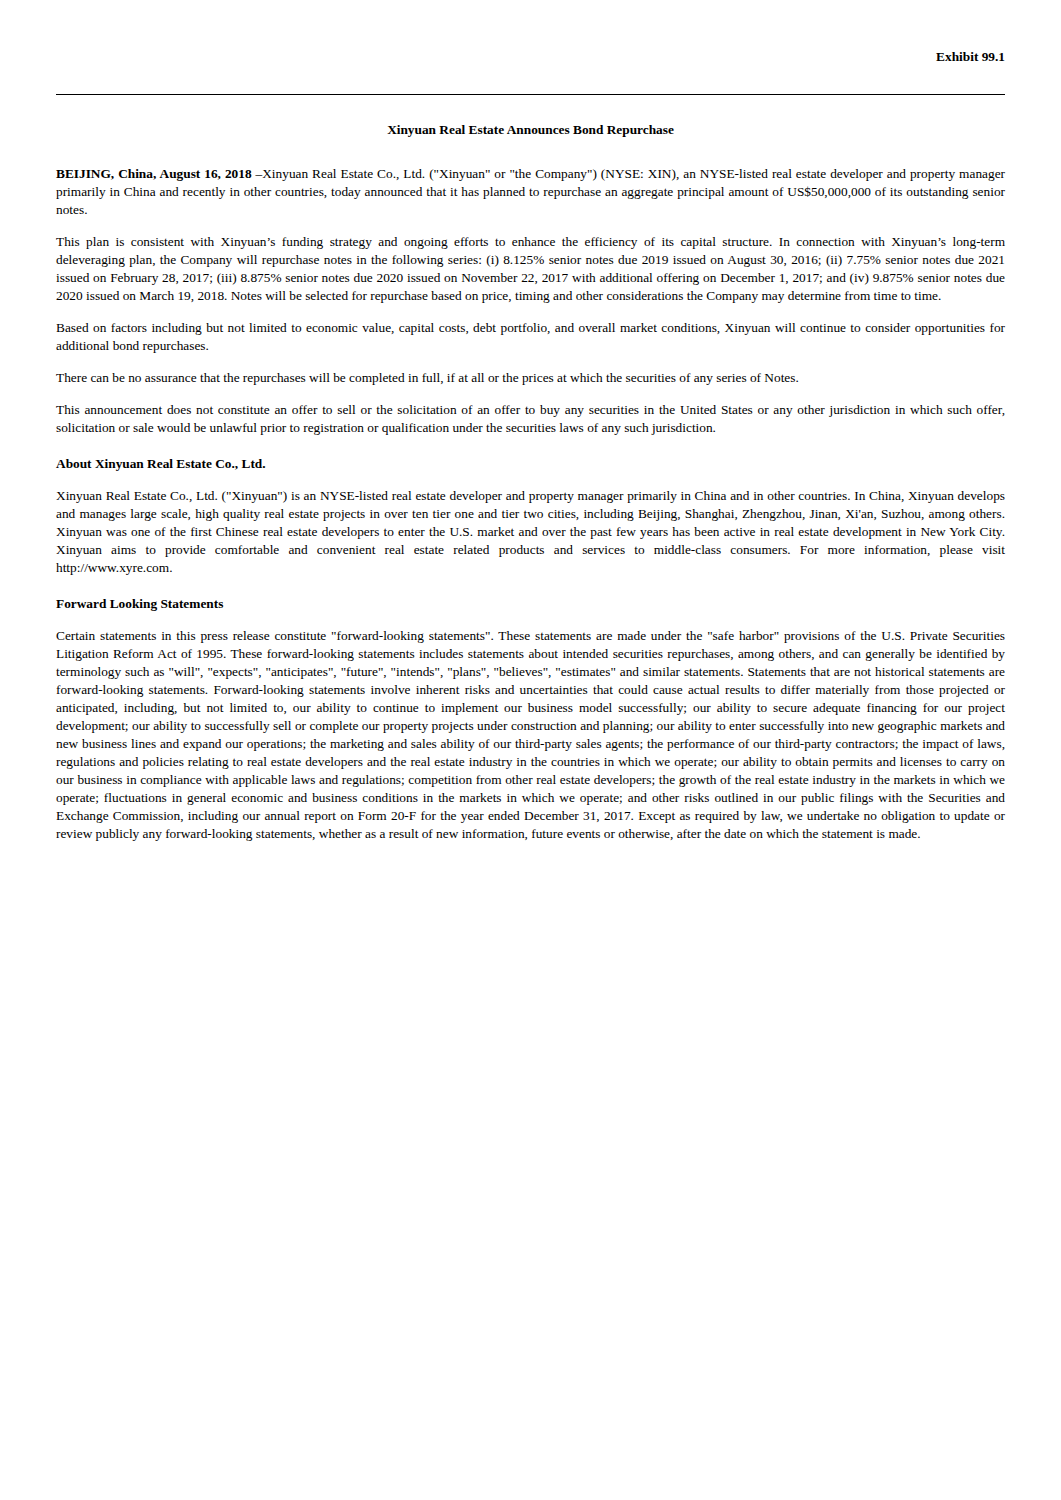Exhibit 99.1
Xinyuan Real Estate Announces Bond Repurchase
BEIJING, China, August 16, 2018 –Xinyuan Real Estate Co., Ltd. ("Xinyuan" or "the Company") (NYSE: XIN), an NYSE-listed real estate developer and property manager primarily in China and recently in other countries, today announced that it has planned to repurchase an aggregate principal amount of US$50,000,000 of its outstanding senior notes.
This plan is consistent with Xinyuan’s funding strategy and ongoing efforts to enhance the efficiency of its capital structure. In connection with Xinyuan’s long-term deleveraging plan, the Company will repurchase notes in the following series: (i) 8.125% senior notes due 2019 issued on August 30, 2016; (ii) 7.75% senior notes due 2021 issued on February 28, 2017; (iii) 8.875% senior notes due 2020 issued on November 22, 2017 with additional offering on December 1, 2017; and (iv) 9.875% senior notes due 2020 issued on March 19, 2018. Notes will be selected for repurchase based on price, timing and other considerations the Company may determine from time to time.
Based on factors including but not limited to economic value, capital costs, debt portfolio, and overall market conditions, Xinyuan will continue to consider opportunities for additional bond repurchases.
There can be no assurance that the repurchases will be completed in full, if at all or the prices at which the securities of any series of Notes.
This announcement does not constitute an offer to sell or the solicitation of an offer to buy any securities in the United States or any other jurisdiction in which such offer, solicitation or sale would be unlawful prior to registration or qualification under the securities laws of any such jurisdiction.
About Xinyuan Real Estate Co., Ltd.
Xinyuan Real Estate Co., Ltd. ("Xinyuan") is an NYSE-listed real estate developer and property manager primarily in China and in other countries. In China, Xinyuan develops and manages large scale, high quality real estate projects in over ten tier one and tier two cities, including Beijing, Shanghai, Zhengzhou, Jinan, Xi'an, Suzhou, among others. Xinyuan was one of the first Chinese real estate developers to enter the U.S. market and over the past few years has been active in real estate development in New York City. Xinyuan aims to provide comfortable and convenient real estate related products and services to middle-class consumers. For more information, please visit http://www.xyre.com.
Forward Looking Statements
Certain statements in this press release constitute "forward-looking statements". These statements are made under the "safe harbor" provisions of the U.S. Private Securities Litigation Reform Act of 1995. These forward-looking statements includes statements about intended securities repurchases, among others, and can generally be identified by terminology such as "will", "expects", "anticipates", "future", "intends", "plans", "believes", "estimates" and similar statements. Statements that are not historical statements are forward-looking statements. Forward-looking statements involve inherent risks and uncertainties that could cause actual results to differ materially from those projected or anticipated, including, but not limited to, our ability to continue to implement our business model successfully; our ability to secure adequate financing for our project development; our ability to successfully sell or complete our property projects under construction and planning; our ability to enter successfully into new geographic markets and new business lines and expand our operations; the marketing and sales ability of our third-party sales agents; the performance of our third-party contractors; the impact of laws, regulations and policies relating to real estate developers and the real estate industry in the countries in which we operate; our ability to obtain permits and licenses to carry on our business in compliance with applicable laws and regulations; competition from other real estate developers; the growth of the real estate industry in the markets in which we operate; fluctuations in general economic and business conditions in the markets in which we operate; and other risks outlined in our public filings with the Securities and Exchange Commission, including our annual report on Form 20-F for the year ended December 31, 2017. Except as required by law, we undertake no obligation to update or review publicly any forward-looking statements, whether as a result of new information, future events or otherwise, after the date on which the statement is made.